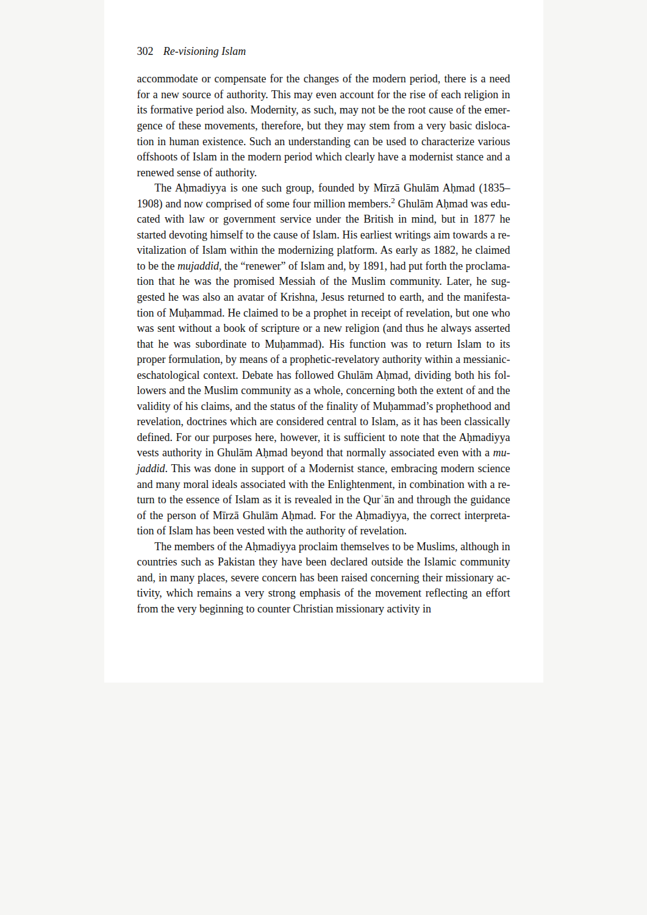302 Re-visioning Islam
accommodate or compensate for the changes of the modern period, there is a need for a new source of authority. This may even account for the rise of each religion in its formative period also. Modernity, as such, may not be the root cause of the emergence of these movements, therefore, but they may stem from a very basic dislocation in human existence. Such an understanding can be used to characterize various offshoots of Islam in the modern period which clearly have a modernist stance and a renewed sense of authority.
The Aḥmadiyya is one such group, founded by Mīrzā Ghulām Aḥmad (1835–1908) and now comprised of some four million members.2 Ghulām Aḥmad was educated with law or government service under the British in mind, but in 1877 he started devoting himself to the cause of Islam. His earliest writings aim towards a revitalization of Islam within the modernizing platform. As early as 1882, he claimed to be the mujaddid, the “renewer” of Islam and, by 1891, had put forth the proclamation that he was the promised Messiah of the Muslim community. Later, he suggested he was also an avatar of Krishna, Jesus returned to earth, and the manifestation of Muḥammad. He claimed to be a prophet in receipt of revelation, but one who was sent without a book of scripture or a new religion (and thus he always asserted that he was subordinate to Muḥammad). His function was to return Islam to its proper formulation, by means of a prophetic-revelatory authority within a messianic-eschatological context. Debate has followed Ghulām Aḥmad, dividing both his followers and the Muslim community as a whole, concerning both the extent of and the validity of his claims, and the status of the finality of Muḥammad’s prophethood and revelation, doctrines which are considered central to Islam, as it has been classically defined. For our purposes here, however, it is sufficient to note that the Aḥmadiyya vests authority in Ghulām Aḥmad beyond that normally associated even with a mujaddid. This was done in support of a Modernist stance, embracing modern science and many moral ideals associated with the Enlightenment, in combination with a return to the essence of Islam as it is revealed in the Qurʾān and through the guidance of the person of Mīrzā Ghulām Aḥmad. For the Aḥmadiyya, the correct interpretation of Islam has been vested with the authority of revelation.
The members of the Aḥmadiyya proclaim themselves to be Muslims, although in countries such as Pakistan they have been declared outside the Islamic community and, in many places, severe concern has been raised concerning their missionary activity, which remains a very strong emphasis of the movement reflecting an effort from the very beginning to counter Christian missionary activity in